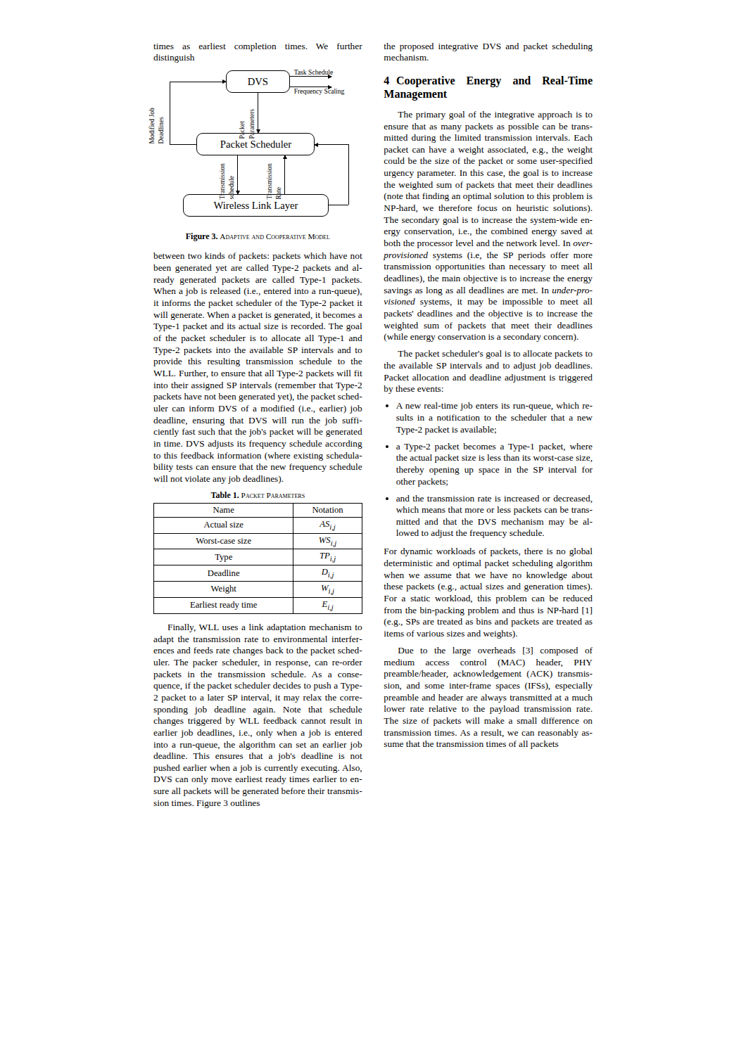times as earliest completion times. We further distinguish
DVS
Packet Scheduler
Wireless Link Layer
Task Schedule
Frequency Scaling
Modified Job
Deadlines
Packet
Parameters
Transmission
schedule
Transmission
Rate
Figure 3. Adaptive and Cooperative Model
between two kinds of packets: packets which have not been generated yet are called Type-2 packets and already generated packets are called Type-1 packets. When a job is released (i.e., entered into a run-queue), it informs the packet scheduler of the Type-2 packet it will generate. When a packet is generated, it becomes a Type-1 packet and its actual size is recorded. The goal of the packet scheduler is to allocate all Type-1 and Type-2 packets into the available SP intervals and to provide this resulting transmission schedule to the WLL. Further, to ensure that all Type-2 packets will fit into their assigned SP intervals (remember that Type-2 packets have not been generated yet), the packet scheduler can inform DVS of a modified (i.e., earlier) job deadline, ensuring that DVS will run the job sufficiently fast such that the job's packet will be generated in time. DVS adjusts its frequency schedule according to this feedback information (where existing schedulability tests can ensure that the new frequency schedule will not violate any job deadlines).
Table 1. Packet Parameters
| Name | Notation |
| Actual size | AS i,j |
| Worst-case size | WS i,j |
| Type | TP i,j |
| Deadline | D i,j |
| Weight | W i,j |
| Earliest ready time | E i,j |
Finally, WLL uses a link adaptation mechanism to adapt the transmission rate to environmental interferences and feeds rate changes back to the packet scheduler. The packer scheduler, in response, can re-order packets in the transmission schedule. As a consequence, if the packet scheduler decides to push a Type-2 packet to a later SP interval, it may relax the corresponding job deadline again. Note that schedule changes triggered by WLL feedback cannot result in earlier job deadlines, i.e., only when a job is entered into a run-queue, the algorithm can set an earlier job deadline. This ensures that a job's deadline is not pushed earlier when a job is currently executing. Also, DVS can only move earliest ready times earlier to ensure all packets will be generated before their transmission times. Figure 3 outlines
the proposed integrative DVS and packet scheduling mechanism.
4 Cooperative Energy and Real-Time Management
The primary goal of the integrative approach is to ensure that as many packets as possible can be transmitted during the limited transmission intervals. Each packet can have a weight associated, e.g., the weight could be the size of the packet or some user-specified urgency parameter. In this case, the goal is to increase the weighted sum of packets that meet their deadlines (note that finding an optimal solution to this problem is NP-hard, we therefore focus on heuristic solutions). The secondary goal is to increase the system-wide energy conservation, i.e., the combined energy saved at both the processor level and the network level. In over-provisioned systems (i.e, the SP periods offer more transmission opportunities than necessary to meet all deadlines), the main objective is to increase the energy savings as long as all deadlines are met. In under-provisioned systems, it may be impossible to meet all packets' deadlines and the objective is to increase the weighted sum of packets that meet their deadlines (while energy conservation is a secondary concern).
The packet scheduler's goal is to allocate packets to the available SP intervals and to adjust job deadlines. Packet allocation and deadline adjustment is triggered by these events:
A new real-time job enters its run-queue, which results in a notification to the scheduler that a new Type-2 packet is available;
a Type-2 packet becomes a Type-1 packet, where the actual packet size is less than its worst-case size, thereby opening up space in the SP interval for other packets;
and the transmission rate is increased or decreased, which means that more or less packets can be transmitted and that the DVS mechanism may be allowed to adjust the frequency schedule.
For dynamic workloads of packets, there is no global deterministic and optimal packet scheduling algorithm when we assume that we have no knowledge about these packets (e.g., actual sizes and generation times). For a static workload, this problem can be reduced from the bin-packing problem and thus is NP-hard [1] (e.g., SPs are treated as bins and packets are treated as items of various sizes and weights).
Due to the large overheads [3] composed of medium access control (MAC) header, PHY preamble/header, acknowledgement (ACK) transmission, and some inter-frame spaces (IFSs), especially preamble and header are always transmitted at a much lower rate relative to the payload transmission rate. The size of packets will make a small difference on transmission times. As a result, we can reasonably assume that the transmission times of all packets